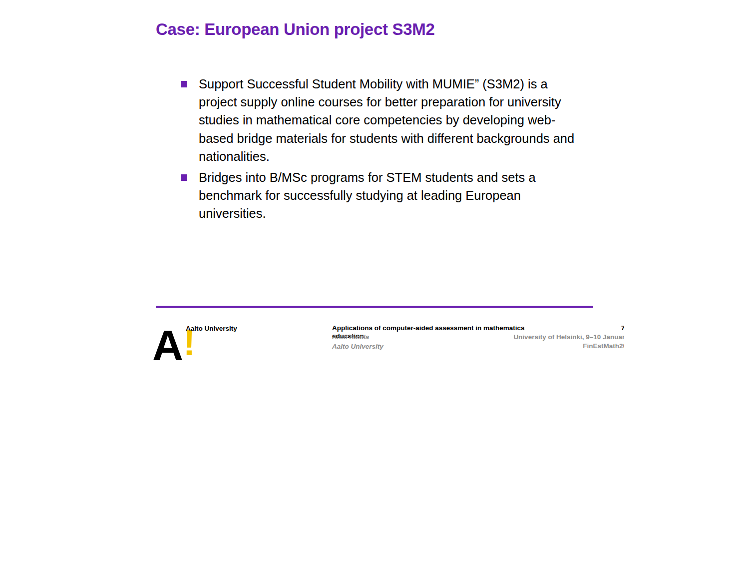Case: European Union project S3M2
Support Successful Student Mobility with MUMIE” (S3M2) is a project supply online courses for better preparation for university studies in mathematical core competencies by developing web-based bridge materials for students with different backgrounds and nationalities.
Bridges into B/MSc programs for STEM students and sets a benchmark for successfully studying at leading European universities.
A!
Aalto University
Applications of computer-aided assessment in mathematics
education
Antti Rasila
Aalto University
7/10
University of Helsinki, 9–10 January 2
FinEstMath2014